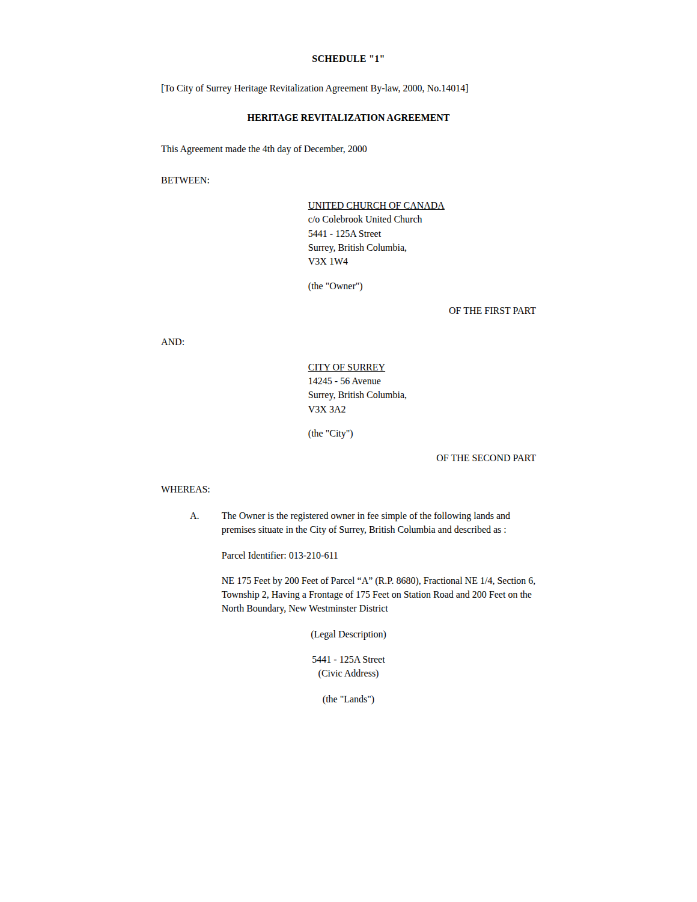SCHEDULE "1"
[To City of Surrey Heritage Revitalization Agreement By-law, 2000, No.14014]
HERITAGE REVITALIZATION AGREEMENT
This Agreement made the 4th day of December, 2000
BETWEEN:
UNITED CHURCH OF CANADA c/o Colebrook United Church 5441 - 125A Street Surrey, British Columbia, V3X 1W4 (the "Owner")
OF THE FIRST PART
AND:
CITY OF SURREY 14245 - 56 Avenue Surrey, British Columbia, V3X 3A2 (the "City")
OF THE SECOND PART
WHEREAS:
A.
The Owner is the registered owner in fee simple of the following lands and premises situate in the City of Surrey, British Columbia and described as :
Parcel Identifier: 013-210-611
NE 175 Feet by 200 Feet of Parcel “A” (R.P. 8680), Fractional NE 1/4, Section 6, Township 2, Having a Frontage of 175 Feet on Station Road and 200 Feet on the North Boundary, New Westminster District
(Legal Description)
5441 - 125A Street (Civic Address)
(the "Lands")